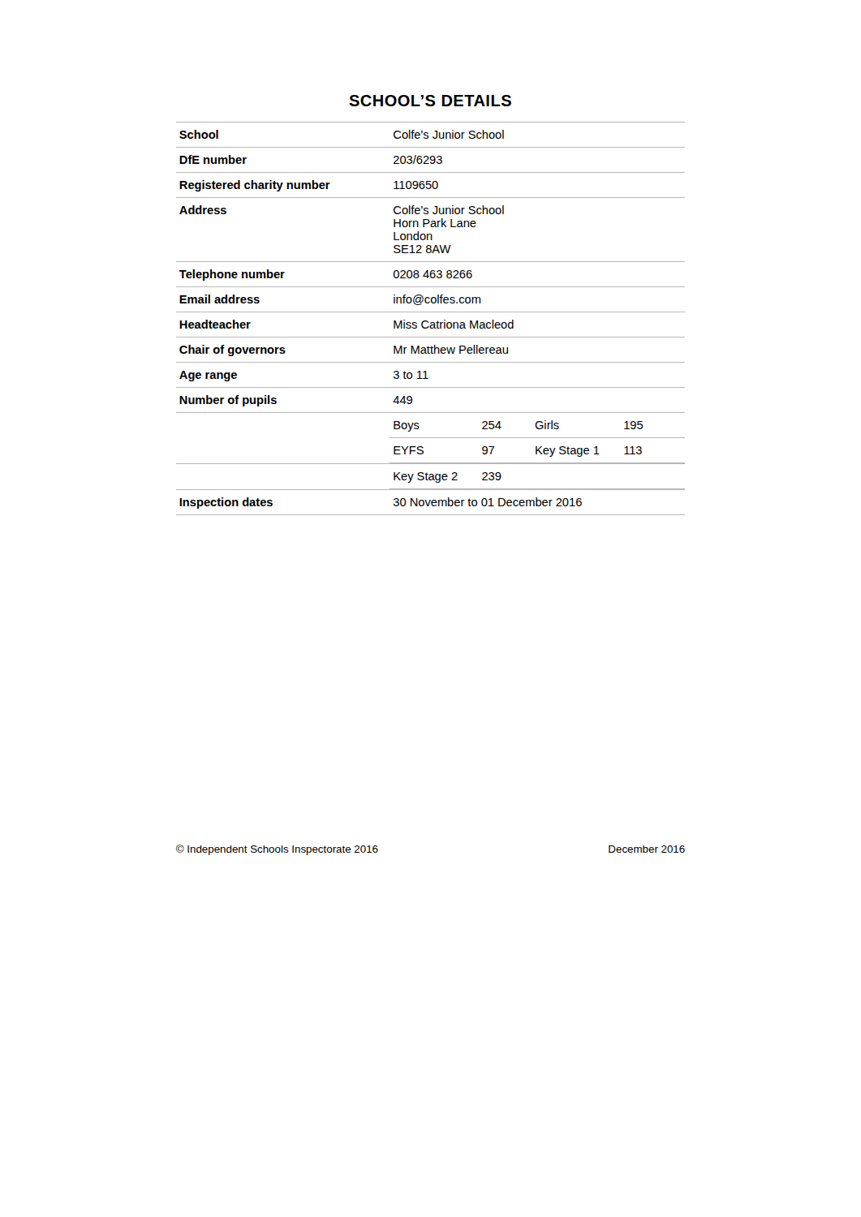SCHOOL’S DETAILS
| School | Colfe's Junior School |
| DfE number | 203/6293 |
| Registered charity number | 1109650 |
| Address | Colfe's Junior School Horn Park Lane London SE12 8AW |
| Telephone number | 0208 463 8266 |
| Email address | info@colfes.com |
| Headteacher | Miss Catriona Macleod |
| Chair of governors | Mr Matthew Pellereau |
| Age range | 3 to 11 |
| Number of pupils | 449 |
| | / Boys / 254 / Girls / 195 / / EYFS / 97 / Key Stage 1 / 113 / |
| | / Key Stage 2 / 239 / / / |
| Inspection dates | 30 November to 01 December 2016 |
© Independent Schools Inspectorate 2016
December 2016